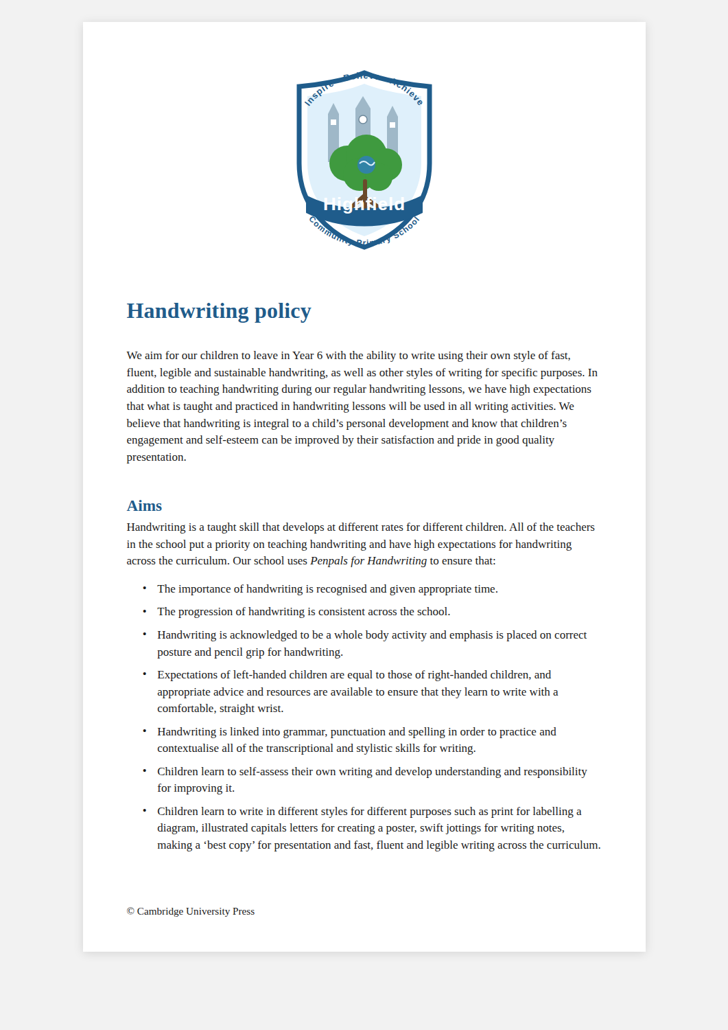Inspire · Believe · Achieve Highfield Community Primary School
Handwriting policy
We aim for our children to leave in Year 6 with the ability to write using their own style of fast, fluent, legible and sustainable handwriting, as well as other styles of writing for specific purposes. In addition to teaching handwriting during our regular handwriting lessons, we have high expectations that what is taught and practiced in handwriting lessons will be used in all writing activities. We believe that handwriting is integral to a child’s personal development and know that children’s engagement and self-esteem can be improved by their satisfaction and pride in good quality presentation.
Aims
Handwriting is a taught skill that develops at different rates for different children. All of the teachers in the school put a priority on teaching handwriting and have high expectations for handwriting across the curriculum. Our school uses Penpals for Handwriting to ensure that:
The importance of handwriting is recognised and given appropriate time.
The progression of handwriting is consistent across the school.
Handwriting is acknowledged to be a whole body activity and emphasis is placed on correct posture and pencil grip for handwriting.
Expectations of left-handed children are equal to those of right-handed children, and appropriate advice and resources are available to ensure that they learn to write with a comfortable, straight wrist.
Handwriting is linked into grammar, punctuation and spelling in order to practice and contextualise all of the transcriptional and stylistic skills for writing.
Children learn to self-assess their own writing and develop understanding and responsibility for improving it.
Children learn to write in different styles for different purposes such as print for labelling a diagram, illustrated capitals letters for creating a poster, swift jottings for writing notes, making a ‘best copy’ for presentation and fast, fluent and legible writing across the curriculum.
© Cambridge University Press